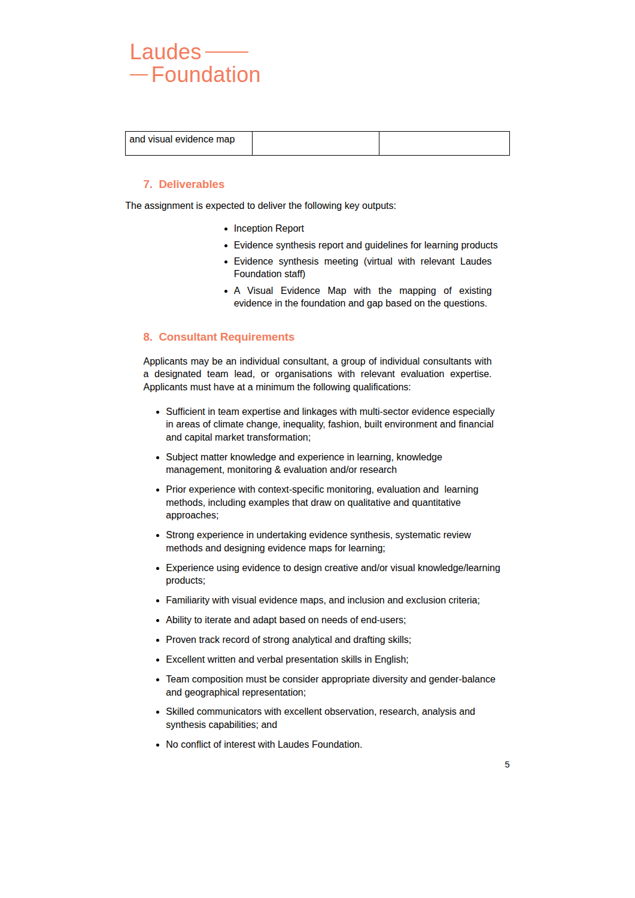Laudes
Foundation
| and visual evidence map | | |
7. Deliverables
The assignment is expected to deliver the following key outputs:
Inception Report
Evidence synthesis report and guidelines for learning products
Evidence synthesis meeting (virtual with relevant Laudes Foundation staff)
A Visual Evidence Map with the mapping of existing evidence in the foundation and gap based on the questions.
8. Consultant Requirements
Applicants may be an individual consultant, a group of individual consultants with a designated team lead, or organisations with relevant evaluation expertise. Applicants must have at a minimum the following qualifications:
Sufficient in team expertise and linkages with multi-sector evidence especially in areas of climate change, inequality, fashion, built environment and financial and capital market transformation;
Subject matter knowledge and experience in learning, knowledge management, monitoring & evaluation and/or research
Prior experience with context-specific monitoring, evaluation and learning methods, including examples that draw on qualitative and quantitative approaches;
Strong experience in undertaking evidence synthesis, systematic review methods and designing evidence maps for learning;
Experience using evidence to design creative and/or visual knowledge/learning products;
Familiarity with visual evidence maps, and inclusion and exclusion criteria;
Ability to iterate and adapt based on needs of end-users;
Proven track record of strong analytical and drafting skills;
Excellent written and verbal presentation skills in English;
Team composition must be consider appropriate diversity and gender-balance and geographical representation;
Skilled communicators with excellent observation, research, analysis and synthesis capabilities; and
No conflict of interest with Laudes Foundation.
5